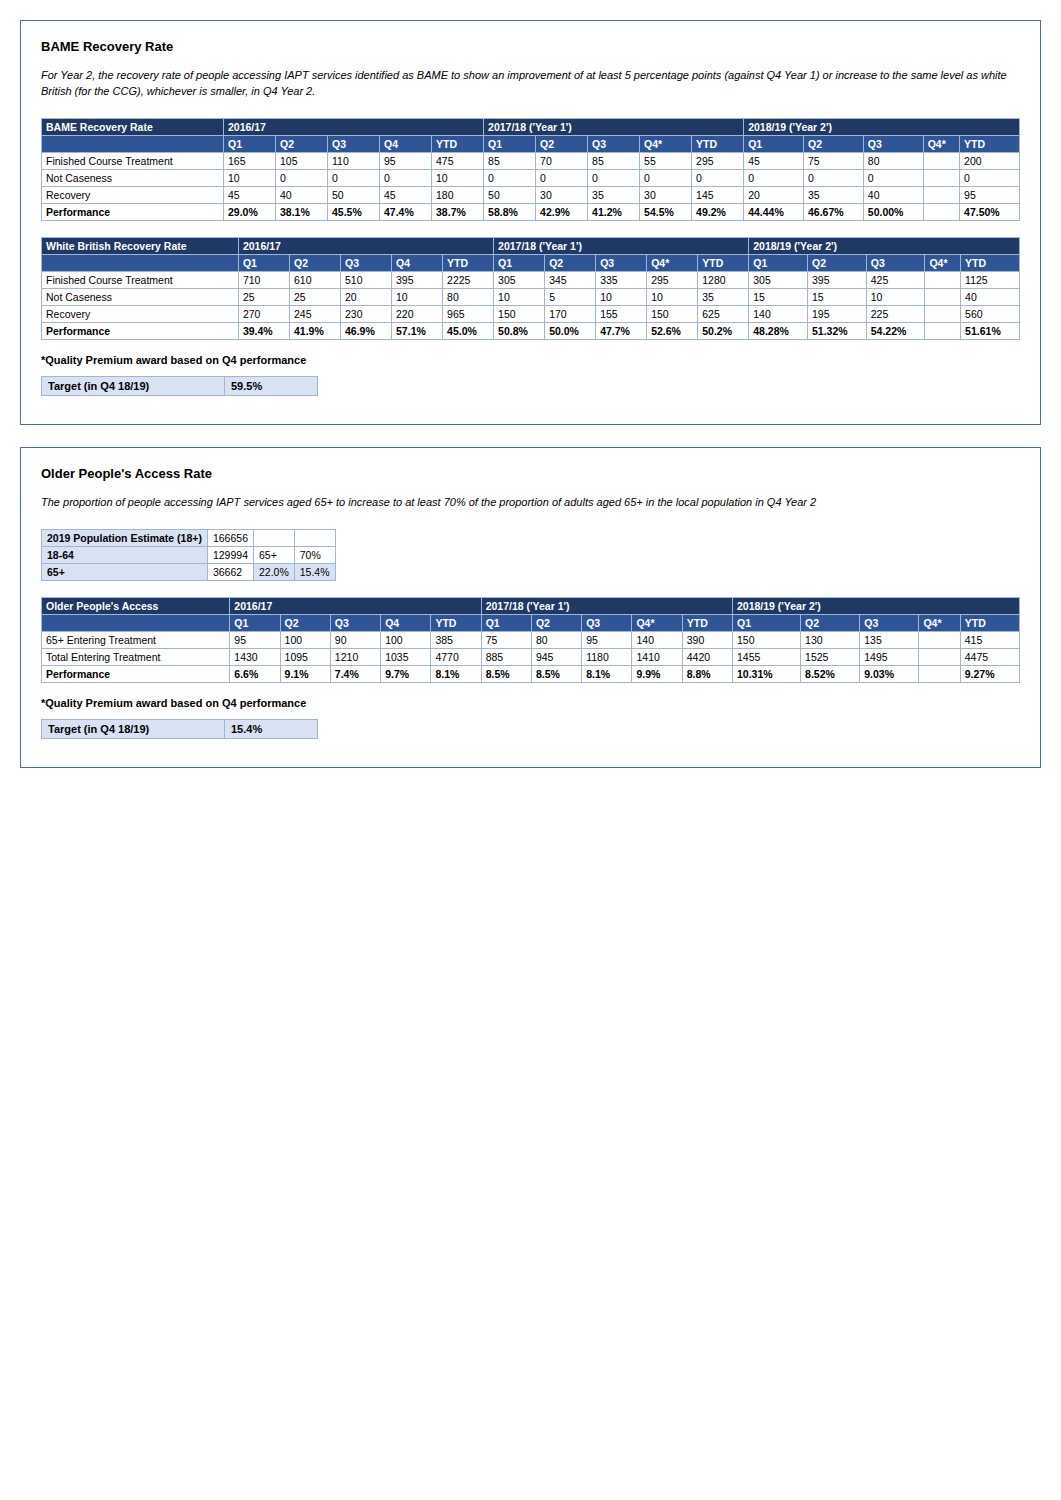BAME Recovery Rate
For Year 2, the recovery rate of people accessing IAPT services identified as BAME to show an improvement of at least 5 percentage points (against Q4 Year 1) or increase to the same level as white British (for the CCG), whichever is smaller, in Q4 Year 2.
| BAME Recovery Rate | 2016/17 | 2017/18 ('Year 1') | 2018/19 ('Year 2') |
| --- | --- | --- | --- |
| | Q1 | Q2 | Q3 | Q4 | YTD | Q1 | Q2 | Q3 | Q4* | YTD | Q1 | Q2 | Q3 | Q4* | YTD |
| Finished Course Treatment | 165 | 105 | 110 | 95 | 475 | 85 | 70 | 85 | 55 | 295 | 45 | 75 | 80 | | 200 |
| Not Caseness | 10 | 0 | 0 | 0 | 10 | 0 | 0 | 0 | 0 | 0 | 0 | 0 | 0 | | 0 |
| Recovery | 45 | 40 | 50 | 45 | 180 | 50 | 30 | 35 | 30 | 145 | 20 | 35 | 40 | | 95 |
| Performance | 29.0% | 38.1% | 45.5% | 47.4% | 38.7% | 58.8% | 42.9% | 41.2% | 54.5% | 49.2% | 44.44% | 46.67% | 50.00% | | 47.50% |
| White British Recovery Rate | 2016/17 | 2017/18 ('Year 1') | 2018/19 ('Year 2') |
| --- | --- | --- | --- |
| | Q1 | Q2 | Q3 | Q4 | YTD | Q1 | Q2 | Q3 | Q4* | YTD | Q1 | Q2 | Q3 | Q4* | YTD |
| Finished Course Treatment | 710 | 610 | 510 | 395 | 2225 | 305 | 345 | 335 | 295 | 1280 | 305 | 395 | 425 | | 1125 |
| Not Caseness | 25 | 25 | 20 | 10 | 80 | 10 | 5 | 10 | 10 | 35 | 15 | 15 | 10 | | 40 |
| Recovery | 270 | 245 | 230 | 220 | 965 | 150 | 170 | 155 | 150 | 625 | 140 | 195 | 225 | | 560 |
| Performance | 39.4% | 41.9% | 46.9% | 57.1% | 45.0% | 50.8% | 50.0% | 47.7% | 52.6% | 50.2% | 48.28% | 51.32% | 54.22% | | 51.61% |
*Quality Premium award based on Q4 performance
| Target (in Q4 18/19) | 59.5% |
Older People's Access Rate
The proportion of people accessing IAPT services aged 65+ to increase to at least 70% of the proportion of adults aged 65+ in the local population in Q4 Year 2
| 2019 Population Estimate (18+) | 166656 | | |
| 18-64 | 129994 | 65+ | 70% |
| 65+ | 36662 | 22.0% | 15.4% |
| Older People's Access | 2016/17 | 2017/18 ('Year 1') | 2018/19 ('Year 2') |
| --- | --- | --- | --- |
| | Q1 | Q2 | Q3 | Q4 | YTD | Q1 | Q2 | Q3 | Q4* | YTD | Q1 | Q2 | Q3 | Q4* | YTD |
| 65+ Entering Treatment | 95 | 100 | 90 | 100 | 385 | 75 | 80 | 95 | 140 | 390 | 150 | 130 | 135 | | 415 |
| Total Entering Treatment | 1430 | 1095 | 1210 | 1035 | 4770 | 885 | 945 | 1180 | 1410 | 4420 | 1455 | 1525 | 1495 | | 4475 |
| Performance | 6.6% | 9.1% | 7.4% | 9.7% | 8.1% | 8.5% | 8.5% | 8.1% | 9.9% | 8.8% | 10.31% | 8.52% | 9.03% | | 9.27% |
*Quality Premium award based on Q4 performance
| Target (in Q4 18/19) | 15.4% |